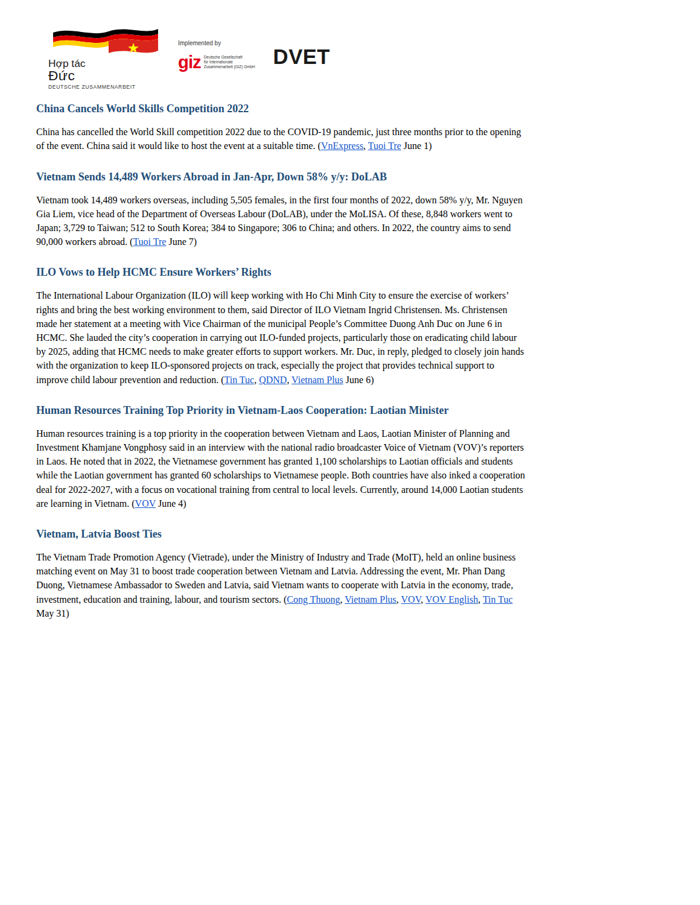Hợp tác
Đức
DEUTSCHE ZUSAMMENARBEIT
Implemented by
giz Deutsche Gesellschaft
für Internationale
Zusammenarbeit (GIZ) GmbH
DVET
China Cancels World Skills Competition 2022
China has cancelled the World Skill competition 2022 due to the COVID-19 pandemic, just three months prior to the opening of the event. China said it would like to host the event at a suitable time. (VnExpress, Tuoi Tre June 1)
Vietnam Sends 14,489 Workers Abroad in Jan-Apr, Down 58% y/y: DoLAB
Vietnam took 14,489 workers overseas, including 5,505 females, in the first four months of 2022, down 58% y/y, Mr. Nguyen Gia Liem, vice head of the Department of Overseas Labour (DoLAB), under the MoLISA. Of these, 8,848 workers went to Japan; 3,729 to Taiwan; 512 to South Korea; 384 to Singapore; 306 to China; and others. In 2022, the country aims to send 90,000 workers abroad. (Tuoi Tre June 7)
ILO Vows to Help HCMC Ensure Workers’ Rights
The International Labour Organization (ILO) will keep working with Ho Chi Minh City to ensure the exercise of workers’ rights and bring the best working environment to them, said Director of ILO Vietnam Ingrid Christensen. Ms. Christensen made her statement at a meeting with Vice Chairman of the municipal People’s Committee Duong Anh Duc on June 6 in HCMC. She lauded the city’s cooperation in carrying out ILO-funded projects, particularly those on eradicating child labour by 2025, adding that HCMC needs to make greater efforts to support workers. Mr. Duc, in reply, pledged to closely join hands with the organization to keep ILO-sponsored projects on track, especially the project that provides technical support to improve child labour prevention and reduction. (Tin Tuc, QDND, Vietnam Plus June 6)
Human Resources Training Top Priority in Vietnam-Laos Cooperation: Laotian Minister
Human resources training is a top priority in the cooperation between Vietnam and Laos, Laotian Minister of Planning and Investment Khamjane Vongphosy said in an interview with the national radio broadcaster Voice of Vietnam (VOV)’s reporters in Laos. He noted that in 2022, the Vietnamese government has granted 1,100 scholarships to Laotian officials and students while the Laotian government has granted 60 scholarships to Vietnamese people. Both countries have also inked a cooperation deal for 2022-2027, with a focus on vocational training from central to local levels. Currently, around 14,000 Laotian students are learning in Vietnam. (VOV June 4)
Vietnam, Latvia Boost Ties
The Vietnam Trade Promotion Agency (Vietrade), under the Ministry of Industry and Trade (MoIT), held an online business matching event on May 31 to boost trade cooperation between Vietnam and Latvia. Addressing the event, Mr. Phan Dang Duong, Vietnamese Ambassador to Sweden and Latvia, said Vietnam wants to cooperate with Latvia in the economy, trade, investment, education and training, labour, and tourism sectors. (Cong Thuong, Vietnam Plus, VOV, VOV English, Tin Tuc May 31)